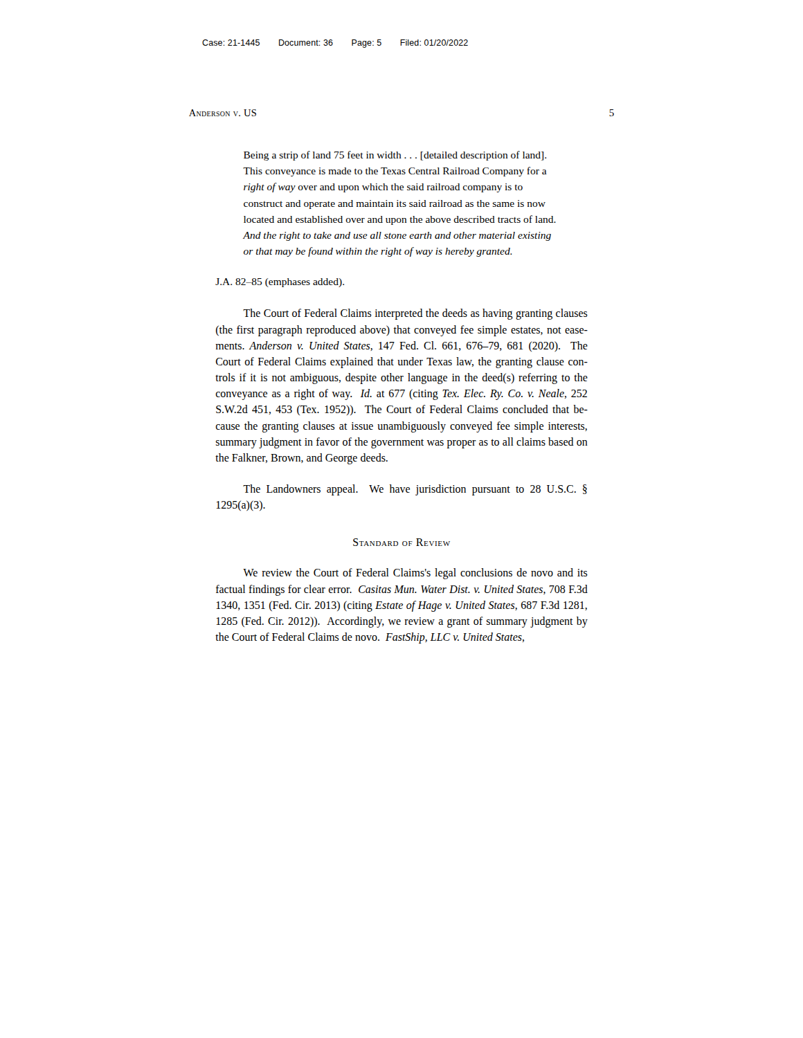Case: 21-1445 Document: 36 Page: 5 Filed: 01/20/2022
Anderson v. US 5
Being a strip of land 75 feet in width . . . [detailed description of land]. This conveyance is made to the Texas Central Railroad Company for a right of way over and upon which the said railroad company is to construct and operate and maintain its said railroad as the same is now located and established over and upon the above described tracts of land. And the right to take and use all stone earth and other material existing or that may be found within the right of way is hereby granted.
J.A. 82–85 (emphases added).
The Court of Federal Claims interpreted the deeds as having granting clauses (the first paragraph reproduced above) that conveyed fee simple estates, not easements. Anderson v. United States, 147 Fed. Cl. 661, 676–79, 681 (2020). The Court of Federal Claims explained that under Texas law, the granting clause controls if it is not ambiguous, despite other language in the deed(s) referring to the conveyance as a right of way. Id. at 677 (citing Tex. Elec. Ry. Co. v. Neale, 252 S.W.2d 451, 453 (Tex. 1952)). The Court of Federal Claims concluded that because the granting clauses at issue unambiguously conveyed fee simple interests, summary judgment in favor of the government was proper as to all claims based on the Falkner, Brown, and George deeds.
The Landowners appeal. We have jurisdiction pursuant to 28 U.S.C. § 1295(a)(3).
Standard of Review
We review the Court of Federal Claims's legal conclusions de novo and its factual findings for clear error. Casitas Mun. Water Dist. v. United States, 708 F.3d 1340, 1351 (Fed. Cir. 2013) (citing Estate of Hage v. United States, 687 F.3d 1281, 1285 (Fed. Cir. 2012)). Accordingly, we review a grant of summary judgment by the Court of Federal Claims de novo. FastShip, LLC v. United States,